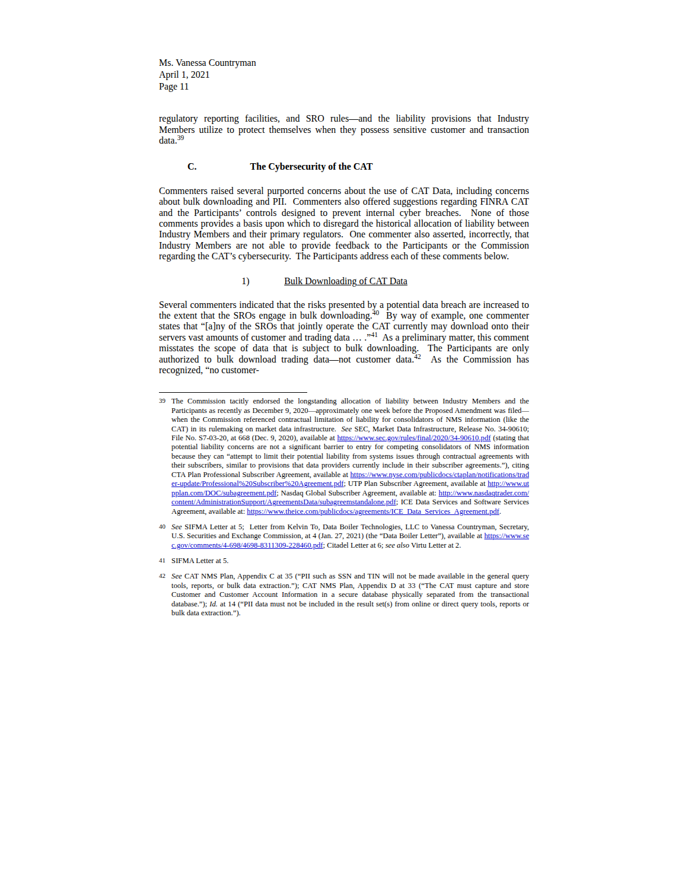Ms. Vanessa Countryman
April 1, 2021
Page 11
regulatory reporting facilities, and SRO rules—and the liability provisions that Industry Members utilize to protect themselves when they possess sensitive customer and transaction data.39
C. The Cybersecurity of the CAT
Commenters raised several purported concerns about the use of CAT Data, including concerns about bulk downloading and PII. Commenters also offered suggestions regarding FINRA CAT and the Participants’ controls designed to prevent internal cyber breaches. None of those comments provides a basis upon which to disregard the historical allocation of liability between Industry Members and their primary regulators. One commenter also asserted, incorrectly, that Industry Members are not able to provide feedback to the Participants or the Commission regarding the CAT’s cybersecurity. The Participants address each of these comments below.
1) Bulk Downloading of CAT Data
Several commenters indicated that the risks presented by a potential data breach are increased to the extent that the SROs engage in bulk downloading.40 By way of example, one commenter states that “[a]ny of the SROs that jointly operate the CAT currently may download onto their servers vast amounts of customer and trading data … .”41 As a preliminary matter, this comment misstates the scope of data that is subject to bulk downloading. The Participants are only authorized to bulk download trading data—not customer data.42 As the Commission has recognized, “no customer-
39
The Commission tacitly endorsed the longstanding allocation of liability between Industry Members and the Participants as recently as December 9, 2020—approximately one week before the Proposed Amendment was filed—when the Commission referenced contractual limitation of liability for consolidators of NMS information (like the CAT) in its rulemaking on market data infrastructure. See SEC, Market Data Infrastructure, Release No. 34-90610; File No. S7-03-20, at 668 (Dec. 9, 2020), available at https://www.sec.gov/rules/final/2020/34-90610.pdf (stating that potential liability concerns are not a significant barrier to entry for competing consolidators of NMS information because they can “attempt to limit their potential liability from systems issues through contractual agreements with their subscribers, similar to provisions that data providers currently include in their subscriber agreements.”), citing CTA Plan Professional Subscriber Agreement, available at https://www.nyse.com/publicdocs/ctaplan/notifications/trader-update/Professional%20Subscriber%20Agreement.pdf; UTP Plan Subscriber Agreement, available at http://www.utpplan.com/DOC/subagreement.pdf; Nasdaq Global Subscriber Agreement, available at: http://www.nasdaqtrader.com/content/AdministrationSupport/AgreementsData/subagreemstandalone.pdf; ICE Data Services and Software Services Agreement, available at: https://www.theice.com/publicdocs/agreements/ICE_Data_Services_Agreement.pdf.
40
See SIFMA Letter at 5; Letter from Kelvin To, Data Boiler Technologies, LLC to Vanessa Countryman, Secretary, U.S. Securities and Exchange Commission, at 4 (Jan. 27, 2021) (the “Data Boiler Letter”), available at https://www.sec.gov/comments/4-698/4698-8311309-228460.pdf; Citadel Letter at 6; see also Virtu Letter at 2.
41
SIFMA Letter at 5.
42
See CAT NMS Plan, Appendix C at 35 (“PII such as SSN and TIN will not be made available in the general query tools, reports, or bulk data extraction.”); CAT NMS Plan, Appendix D at 33 (“The CAT must capture and store Customer and Customer Account Information in a secure database physically separated from the transactional database.”); Id. at 14 (“PII data must not be included in the result set(s) from online or direct query tools, reports or bulk data extraction.”).